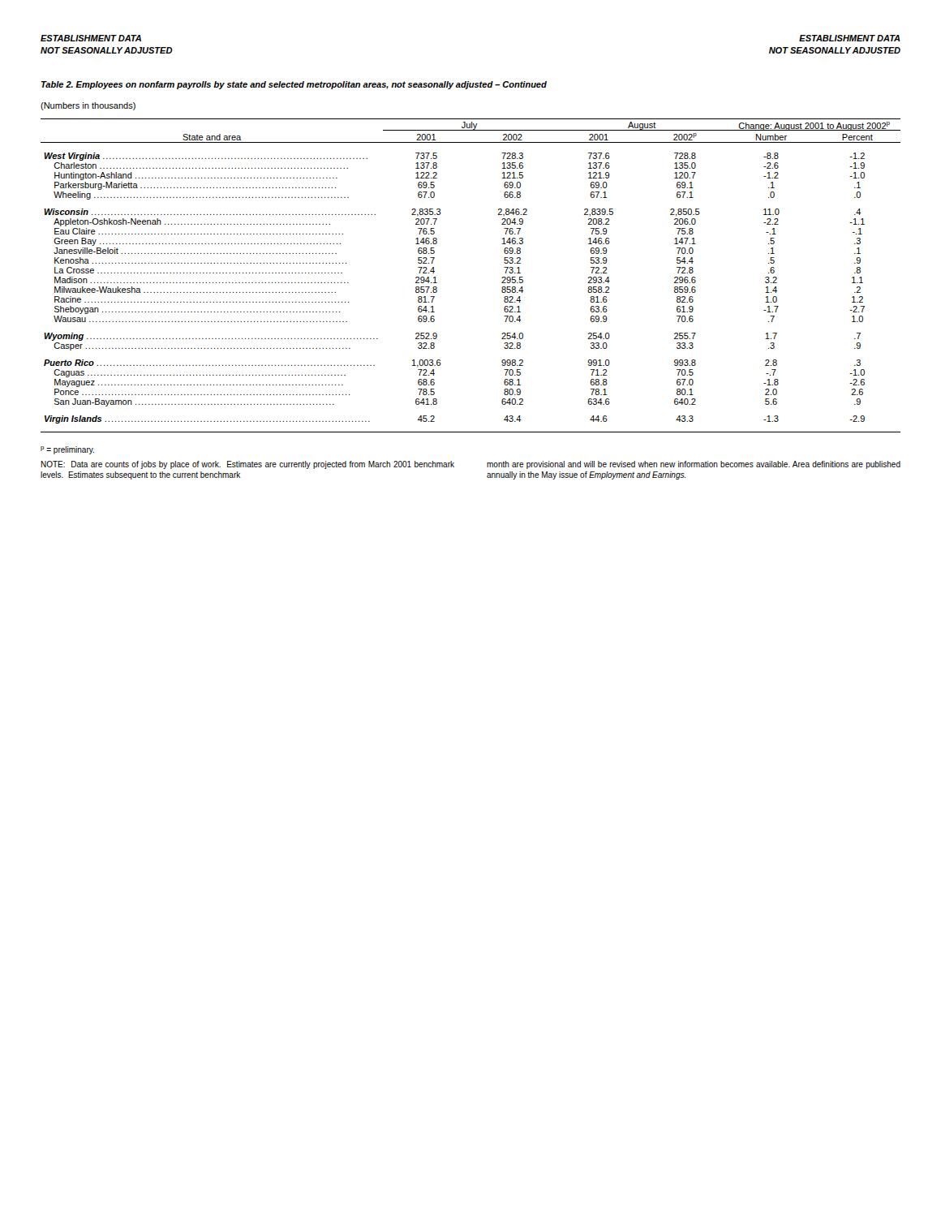ESTABLISHMENT DATA
NOT SEASONALLY ADJUSTED
ESTABLISHMENT DATA
NOT SEASONALLY ADJUSTED
Table 2. Employees on nonfarm payrolls by state and selected metropolitan areas, not seasonally adjusted – Continued
(Numbers in thousands)
| State and area | July | August | Change: August 2001 to August 2002 p |
| --- | --- | --- | --- |
| 2001 | 2002 | 2001 | 2002 p | Number | Percent |
| West Virginia ................................................................................. | 737.5 | 728.3 | 737.6 | 728.8 | -8.8 | -1.2 |
| Charleston ............................................................................ | 137.8 | 135.6 | 137.6 | 135.0 | -2.6 | -1.9 |
| Huntington-Ashland .............................................................. | 122.2 | 121.5 | 121.9 | 120.7 | -1.2 | -1.0 |
| Parkersburg-Marietta ............................................................ | 69.5 | 69.0 | 69.0 | 69.1 | .1 | .1 |
| Wheeling .............................................................................. | 67.0 | 66.8 | 67.1 | 67.1 | .0 | .0 |
| Wisconsin ....................................................................................... | 2,835.3 | 2,846.2 | 2,839.5 | 2,850.5 | 11.0 | .4 |
| Appleton-Oshkosh-Neenah ................................................... | 207.7 | 204.9 | 208.2 | 206.0 | -2.2 | -1.1 |
| Eau Claire ........................................................................... | 76.5 | 76.7 | 75.9 | 75.8 | -.1 | -.1 |
| Green Bay .......................................................................... | 146.8 | 146.3 | 146.6 | 147.1 | .5 | .3 |
| Janesville-Beloit .................................................................. | 68.5 | 69.8 | 69.9 | 70.0 | .1 | .1 |
| Kenosha .............................................................................. | 52.7 | 53.2 | 53.9 | 54.4 | .5 | .9 |
| La Crosse ........................................................................... | 72.4 | 73.1 | 72.2 | 72.8 | .6 | .8 |
| Madison ............................................................................... | 294.1 | 295.5 | 293.4 | 296.6 | 3.2 | 1.1 |
| Milwaukee-Waukesha ........................................................... | 857.8 | 858.4 | 858.2 | 859.6 | 1.4 | .2 |
| Racine ................................................................................. | 81.7 | 82.4 | 81.6 | 82.6 | 1.0 | 1.2 |
| Sheboygan ......................................................................... | 64.1 | 62.1 | 63.6 | 61.9 | -1.7 | -2.7 |
| Wausau ............................................................................... | 69.6 | 70.4 | 69.9 | 70.6 | .7 | 1.0 |
| Wyoming ......................................................................................... | 252.9 | 254.0 | 254.0 | 255.7 | 1.7 | .7 |
| Casper ................................................................................. | 32.8 | 32.8 | 33.0 | 33.3 | .3 | .9 |
| Puerto Rico ..................................................................................... | 1,003.6 | 998.2 | 991.0 | 993.8 | 2.8 | .3 |
| Caguas ............................................................................... | 72.4 | 70.5 | 71.2 | 70.5 | -.7 | -1.0 |
| Mayaguez ........................................................................... | 68.6 | 68.1 | 68.8 | 67.0 | -1.8 | -2.6 |
| Ponce .................................................................................. | 78.5 | 80.9 | 78.1 | 80.1 | 2.0 | 2.6 |
| San Juan-Bayamon ............................................................. | 641.8 | 640.2 | 634.6 | 640.2 | 5.6 | .9 |
| Virgin Islands ................................................................................. | 45.2 | 43.4 | 44.6 | 43.3 | -1.3 | -2.9 |
p = preliminary.
NOTE: Data are counts of jobs by place of work. Estimates are currently projected from March 2001 benchmark levels. Estimates subsequent to the current benchmark
month are provisional and will be revised when new information becomes available. Area definitions are published annually in the May issue of Employment and Earnings.